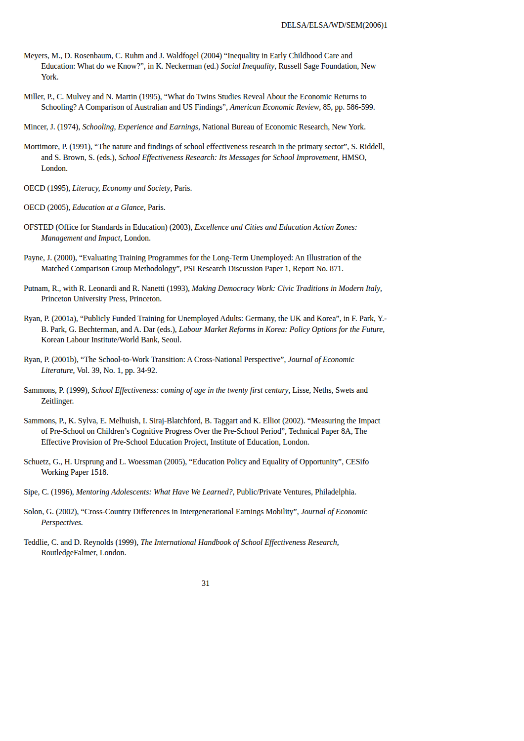DELSA/ELSA/WD/SEM(2006)1
Meyers, M., D. Rosenbaum, C. Ruhm and J. Waldfogel (2004) “Inequality in Early Childhood Care and Education: What do we Know?”, in K. Neckerman (ed.) Social Inequality, Russell Sage Foundation, New York.
Miller, P., C. Mulvey and N. Martin (1995), “What do Twins Studies Reveal About the Economic Returns to Schooling? A Comparison of Australian and US Findings”, American Economic Review, 85, pp. 586-599.
Mincer, J. (1974), Schooling, Experience and Earnings, National Bureau of Economic Research, New York.
Mortimore, P. (1991), “The nature and findings of school effectiveness research in the primary sector”, S. Riddell, and S. Brown, S. (eds.), School Effectiveness Research: Its Messages for School Improvement, HMSO, London.
OECD (1995), Literacy, Economy and Society, Paris.
OECD (2005), Education at a Glance, Paris.
OFSTED (Office for Standards in Education) (2003), Excellence and Cities and Education Action Zones: Management and Impact, London.
Payne, J. (2000), “Evaluating Training Programmes for the Long-Term Unemployed: An Illustration of the Matched Comparison Group Methodology”, PSI Research Discussion Paper 1, Report No. 871.
Putnam, R., with R. Leonardi and R. Nanetti (1993), Making Democracy Work: Civic Traditions in Modern Italy, Princeton University Press, Princeton.
Ryan, P. (2001a), “Publicly Funded Training for Unemployed Adults: Germany, the UK and Korea”, in F. Park, Y.-B. Park, G. Bechterman, and A. Dar (eds.), Labour Market Reforms in Korea: Policy Options for the Future, Korean Labour Institute/World Bank, Seoul.
Ryan, P. (2001b), “The School-to-Work Transition: A Cross-National Perspective”, Journal of Economic Literature, Vol. 39, No. 1, pp. 34-92.
Sammons, P. (1999), School Effectiveness: coming of age in the twenty first century, Lisse, Neths, Swets and Zeitlinger.
Sammons, P., K. Sylva, E. Melhuish, I. Siraj-Blatchford, B. Taggart and K. Elliot (2002). “Measuring the Impact of Pre-School on Children’s Cognitive Progress Over the Pre-School Period”, Technical Paper 8A, The Effective Provision of Pre-School Education Project, Institute of Education, London.
Schuetz, G., H. Ursprung and L. Woessman (2005), “Education Policy and Equality of Opportunity”, CESifo Working Paper 1518.
Sipe, C. (1996), Mentoring Adolescents: What Have We Learned?, Public/Private Ventures, Philadelphia.
Solon, G. (2002), “Cross-Country Differences in Intergenerational Earnings Mobility”, Journal of Economic Perspectives.
Teddlie, C. and D. Reynolds (1999), The International Handbook of School Effectiveness Research, RoutledgeFalmer, London.
31